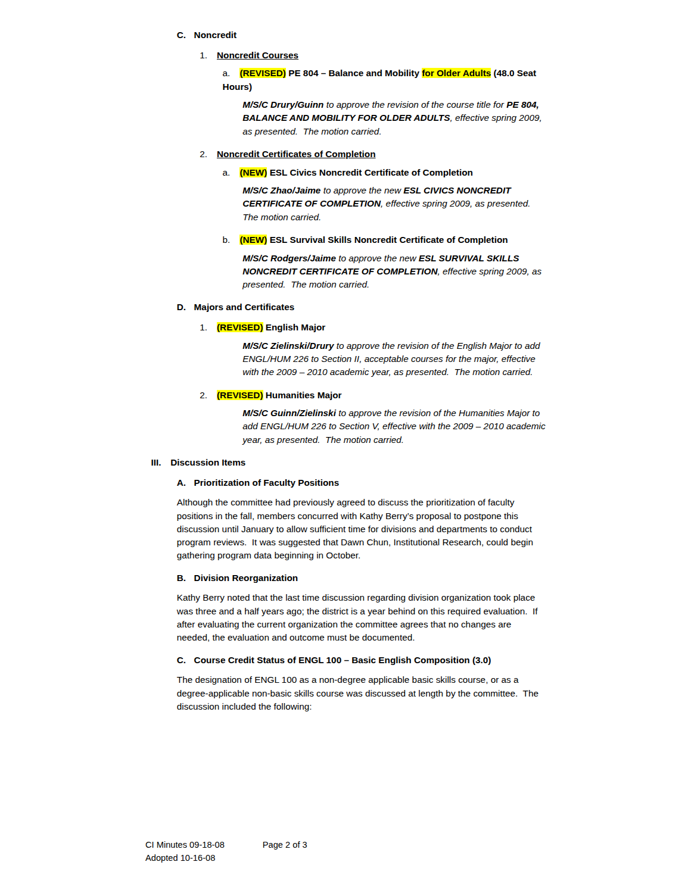C. Noncredit
1. Noncredit Courses
a.(REVISED) PE 804 – Balance and Mobility for Older Adults (48.0 Seat Hours)
M/S/C Drury/Guinn to approve the revision of the course title for PE 804, BALANCE AND MOBILITY FOR OLDER ADULTS, effective spring 2009, as presented. The motion carried.
2. Noncredit Certificates of Completion
a.(NEW) ESL Civics Noncredit Certificate of Completion
M/S/C Zhao/Jaime to approve the new ESL CIVICS NONCREDIT CERTIFICATE OF COMPLETION, effective spring 2009, as presented. The motion carried.
b.(NEW) ESL Survival Skills Noncredit Certificate of Completion
M/S/C Rodgers/Jaime to approve the new ESL SURVIVAL SKILLS NONCREDIT CERTIFICATE OF COMPLETION, effective spring 2009, as presented. The motion carried.
D. Majors and Certificates
1.(REVISED) English Major
M/S/C Zielinski/Drury to approve the revision of the English Major to add ENGL/HUM 226 to Section II, acceptable courses for the major, effective with the 2009 – 2010 academic year, as presented. The motion carried.
2.(REVISED) Humanities Major
M/S/C Guinn/Zielinski to approve the revision of the Humanities Major to add ENGL/HUM 226 to Section V, effective with the 2009 – 2010 academic year, as presented. The motion carried.
III. Discussion Items
A. Prioritization of Faculty Positions
Although the committee had previously agreed to discuss the prioritization of faculty positions in the fall, members concurred with Kathy Berry’s proposal to postpone this discussion until January to allow sufficient time for divisions and departments to conduct program reviews. It was suggested that Dawn Chun, Institutional Research, could begin gathering program data beginning in October.
B. Division Reorganization
Kathy Berry noted that the last time discussion regarding division organization took place was three and a half years ago; the district is a year behind on this required evaluation. If after evaluating the current organization the committee agrees that no changes are needed, the evaluation and outcome must be documented.
C. Course Credit Status of ENGL 100 – Basic English Composition (3.0)
The designation of ENGL 100 as a non-degree applicable basic skills course, or as a degree-applicable non-basic skills course was discussed at length by the committee. The discussion included the following:
CI Minutes 09-18-08
Adopted 10-16-08
Page 2 of 3